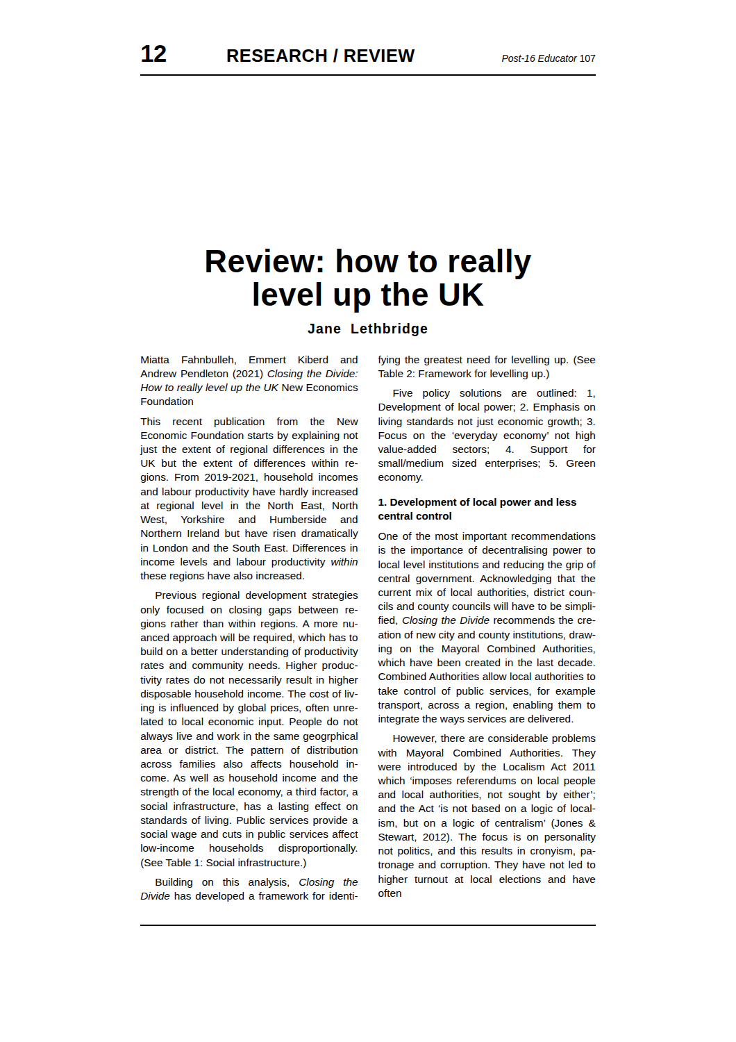12
RESEARCH / REVIEW
Post-16 Educator 107
Review: how to really
level up the UK
Jane Lethbridge
Miatta Fahnbulleh, Emmert Kiberd and Andrew Pendleton (2021) Closing the Divide: How to really level up the UK New Economics Foundation
This recent publication from the New Economic Foundation starts by explaining not just the extent of regional differences in the UK but the extent of differences within regions. From 2019-2021, household incomes and labour productivity have hardly increased at regional level in the North East, North West, Yorkshire and Humberside and Northern Ireland but have risen dramatically in London and the South East. Differences in income levels and labour productivity within these regions have also increased.
Previous regional development strategies only focused on closing gaps between regions rather than within regions. A more nuanced approach will be required, which has to build on a better understanding of productivity rates and community needs. Higher productivity rates do not necessarily result in higher disposable household income. The cost of living is influenced by global prices, often unrelated to local economic input. People do not always live and work in the same geogrphical area or district. The pattern of distribution across families also affects household income. As well as household income and the strength of the local economy, a third factor, a social infrastructure, has a lasting effect on standards of living. Public services provide a social wage and cuts in public services affect low-income households disproportionally. (See Table 1: Social infrastructure.)
Building on this analysis, Closing the Divide has developed a framework for identifying the greatest need for levelling up. (See Table 2: Framework for levelling up.)
Five policy solutions are outlined: 1, Development of local power; 2. Emphasis on living standards not just economic growth; 3. Focus on the ‘everyday economy’ not high value-added sectors; 4. Support for small/medium sized enterprises; 5. Green economy.
1. Development of local power and less central control
One of the most important recommendations is the importance of decentralising power to local level institutions and reducing the grip of central government. Acknowledging that the current mix of local authorities, district councils and county councils will have to be simplified, Closing the Divide recommends the creation of new city and county institutions, drawing on the Mayoral Combined Authorities, which have been created in the last decade. Combined Authorities allow local authorities to take control of public services, for example transport, across a region, enabling them to integrate the ways services are delivered.
However, there are considerable problems with Mayoral Combined Authorities. They were introduced by the Localism Act 2011 which ‘imposes referendums on local people and local authorities, not sought by either’; and the Act ‘is not based on a logic of localism, but on a logic of centralism’ (Jones & Stewart, 2012). The focus is on personality not politics, and this results in cronyism, patronage and corruption. They have not led to higher turnout at local elections and have often